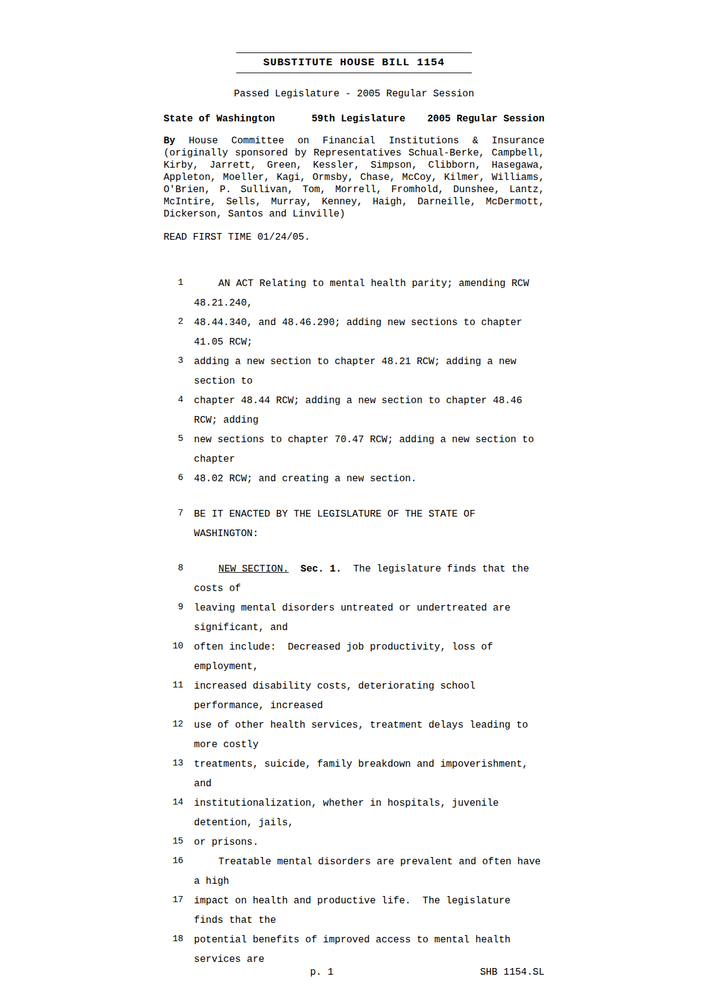SUBSTITUTE HOUSE BILL 1154
Passed Legislature - 2005 Regular Session
State of Washington 59th Legislature 2005 Regular Session
By House Committee on Financial Institutions & Insurance (originally sponsored by Representatives Schual-Berke, Campbell, Kirby, Jarrett, Green, Kessler, Simpson, Clibborn, Hasegawa, Appleton, Moeller, Kagi, Ormsby, Chase, McCoy, Kilmer, Williams, O'Brien, P. Sullivan, Tom, Morrell, Fromhold, Dunshee, Lantz, McIntire, Sells, Murray, Kenney, Haigh, Darneille, McDermott, Dickerson, Santos and Linville)
READ FIRST TIME 01/24/05.
1 AN ACT Relating to mental health parity; amending RCW 48.21.240,
248.44.340, and 48.46.290; adding new sections to chapter 41.05 RCW;
3 adding a new section to chapter 48.21 RCW; adding a new section to
4 chapter 48.44 RCW; adding a new section to chapter 48.46 RCW; adding
5 new sections to chapter 70.47 RCW; adding a new section to chapter
648.02 RCW; and creating a new section.
7 BE IT ENACTED BY THE LEGISLATURE OF THE STATE OF WASHINGTON:
8 NEW SECTION. Sec. 1. The legislature finds that the costs of
9 leaving mental disorders untreated or undertreated are significant, and
10 often include: Decreased job productivity, loss of employment,
11 increased disability costs, deteriorating school performance, increased
12 use of other health services, treatment delays leading to more costly
13 treatments, suicide, family breakdown and impoverishment, and
14 institutionalization, whether in hospitals, juvenile detention, jails,
15 or prisons.
16 Treatable mental disorders are prevalent and often have a high
17 impact on health and productive life. The legislature finds that the
18 potential benefits of improved access to mental health services are
p. 1 SHB 1154.SL